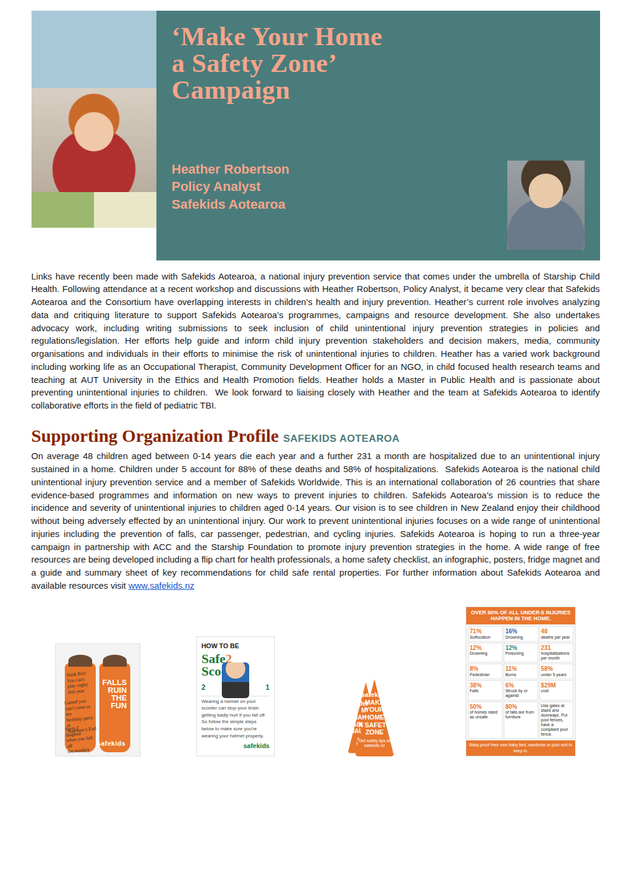‘Make Your Home a Safety Zone’ Campaign
Heather Robertson
Policy Analyst
Safekids Aotearoa
Links have recently been made with Safekids Aotearoa, a national injury prevention service that comes under the umbrella of Starship Child Health. Following attendance at a recent workshop and discussions with Heather Robertson, Policy Analyst, it became very clear that Safekids Aotearoa and the Consortium have overlapping interests in children’s health and injury prevention. Heather’s current role involves analyzing data and critiquing literature to support Safekids Aotearoa’s programmes, campaigns and resource development. She also undertakes advocacy work, including writing submissions to seek inclusion of child unintentional injury prevention strategies in policies and regulations/legislation. Her efforts help guide and inform child injury prevention stakeholders and decision makers, media, community organisations and individuals in their efforts to minimise the risk of unintentional injuries to children. Heather has a varied work background including working life as an Occupational Therapist, Community Development Officer for an NGO, in child focused health research teams and teaching at AUT University in the Ethics and Health Promotion fields. Heather holds a Master in Public Health and is passionate about preventing unintentional injuries to children. We look forward to liaising closely with Heather and the team at Safekids Aotearoa to identify collaborative efforts in the field of pediatric TBI.
Supporting Organization Profile SAFEKIDS AOTEAROA
On average 48 children aged between 0-14 years die each year and a further 231 a month are hospitalized due to an unintentional injury sustained in a home. Children under 5 account for 88% of these deaths and 58% of hospitalizations. Safekids Aotearoa is the national child unintentional injury prevention service and a member of Safekids Worldwide. This is an international collaboration of 26 countries that share evidence-based programmes and information on new ways to prevent injuries to children. Safekids Aotearoa’s mission is to reduce the incidence and severity of unintentional injuries to children aged 0-14 years. Our vision is to see children in New Zealand enjoy their childhood without being adversely effected by an unintentional injury. Our work to prevent unintentional injuries focuses on a wide range of unintentional injuries including the prevention of falls, car passenger, pedestrian, and cycling injuries. Safekids Aotearoa is hoping to run a three-year campaign in partnership with ACC and the Starship Foundation to promote injury prevention strategies in the home. A wide range of free resources are being developed including a flip chart for health professionals, a home safety checklist, an infographic, posters, fridge magnet and a guide and summary sheet of key recommendations for child safe rental properties. For further information about Safekids Aotearoa and available resources visit www.safekids.nz
Stink Bro!
You can't
play rugby
this year Gutted you
can't come to my
birthday party at
Rainbow's End Sorry I laughed
when you fell off
the monkey bars
FALLS
RUIN
THE
FUN safekids
HOW TO BE
Safe2
Scoot
241
Wearing a helmet on your scooter can stop your brain getting badly hurt if you fall off. So follow the simple steps below to make sure you're wearing your helmet properly.
safekids
safekids
ME
WHAKARITE
TĀINGA HEI
HAUMARU
ērai ātuā | safekids.nz
safekids
MAKE
YOUR HOME
A SAFETY ZONE
Get safety tips at safekids.nz
OVER 60% OF ALL UNDER-5 INJURIES
HAPPEN IN THE HOME.
71% Suffocation
16% Drowning
48deaths per year
12% Drowning
12% Poisoning
231hospitalisations per month
8% Pedestrian
11% Burns
58% under 5 years
38% Falls
6% Struck by or against
$29Mcost
50% of homes rated as unsafe
80% of falls are from furniture
Use gates at stairs and doorways. Put pool fences, have a compliant pool fence.
Baby-proof their own baby bed, wardrobe or pool and to keep in.